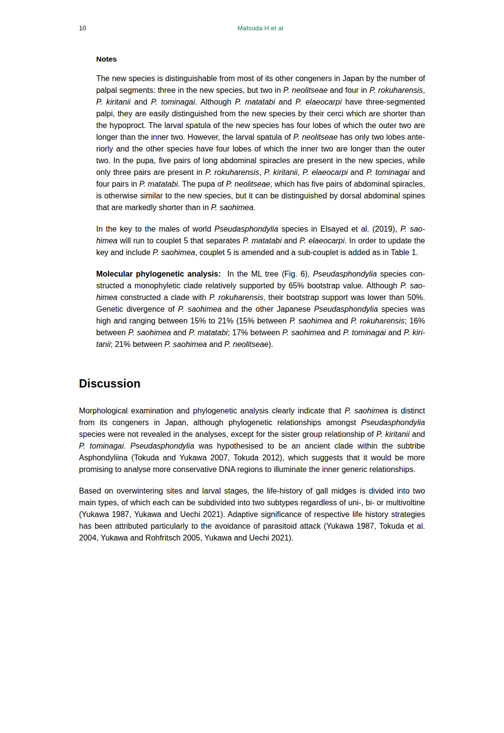10 Matsuda H et al
Notes
The new species is distinguishable from most of its other congeners in Japan by the number of palpal segments: three in the new species, but two in P. neolitseae and four in P. rokuharensis, P. kiritanii and P. tominagai. Although P. matatabi and P. elaeocarpi have three-segmented palpi, they are easily distinguished from the new species by their cerci which are shorter than the hypoproct. The larval spatula of the new species has four lobes of which the outer two are longer than the inner two. However, the larval spatula of P. neolitseae has only two lobes anteriorly and the other species have four lobes of which the inner two are longer than the outer two. In the pupa, five pairs of long abdominal spiracles are present in the new species, while only three pairs are present in P. rokuharensis, P. kiritanii, P. elaeocarpi and P. tominagai and four pairs in P. matatabi. The pupa of P. neolitseae, which has five pairs of abdominal spiracles, is otherwise similar to the new species, but it can be distinguished by dorsal abdominal spines that are markedly shorter than in P. saohimea.
In the key to the males of world Pseudasphondylia species in Elsayed et al. (2019), P. saohimea will run to couplet 5 that separates P. matatabi and P. elaeocarpi. In order to update the key and include P. saohimea, couplet 5 is amended and a sub-couplet is added as in Table 1.
Molecular phylogenetic analysis: In the ML tree (Fig. 6), Pseudasphondylia species constructed a monophyletic clade relatively supported by 65% bootstrap value. Although P. saohimea constructed a clade with P. rokuharensis, their bootstrap support was lower than 50%. Genetic divergence of P. saohimea and the other Japanese Pseudasphondylia species was high and ranging between 15% to 21% (15% between P. saohimea and P. rokuharensis; 16% between P. saohimea and P. matatabi; 17% between P. saohimea and P. tominagai and P. kiritanii; 21% between P. saohimea and P. neolitseae).
Discussion
Morphological examination and phylogenetic analysis clearly indicate that P. saohimea is distinct from its congeners in Japan, although phylogenetic relationships amongst Pseudasphondylia species were not revealed in the analyses, except for the sister group relationship of P. kiritanii and P. tominagai. Pseudasphondylia was hypothesised to be an ancient clade within the subtribe Asphondyliina (Tokuda and Yukawa 2007, Tokuda 2012), which suggests that it would be more promising to analyse more conservative DNA regions to illuminate the inner generic relationships.
Based on overwintering sites and larval stages, the life-history of gall midges is divided into two main types, of which each can be subdivided into two subtypes regardless of uni-, bi- or multivoltine (Yukawa 1987, Yukawa and Uechi 2021). Adaptive significance of respective life history strategies has been attributed particularly to the avoidance of parasitoid attack (Yukawa 1987, Tokuda et al. 2004, Yukawa and Rohfritsch 2005, Yukawa and Uechi 2021).